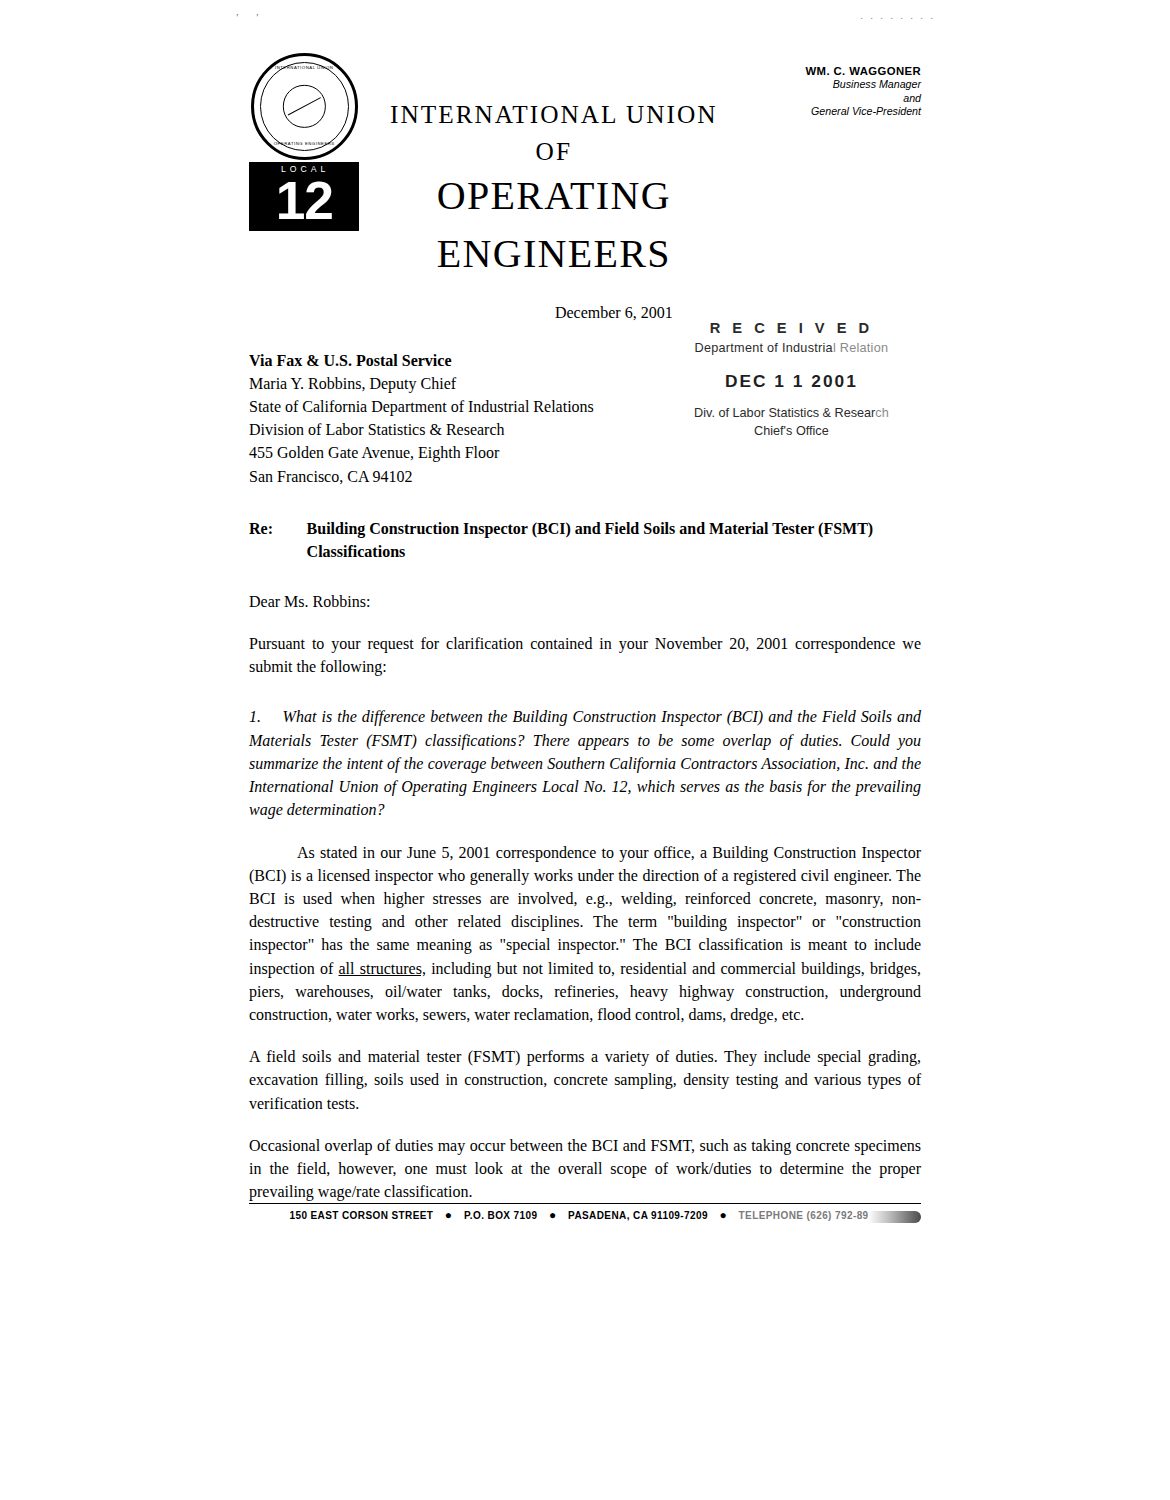' '
. . . . . . . .
International Union
Operating Engineers
LOCAL
12
INTERNATIONAL UNION OF
OPERATING ENGINEERS
WM. C. WAGGONER
Business Manager
and
General Vice-President
December 6, 2001
R E C E I V E D
Department of Industrial Relation
DEC 1 1 2001
Div. of Labor Statistics & Research
Chief's Office
Via Fax & U.S. Postal Service
Maria Y. Robbins, Deputy Chief
State of California Department of Industrial Relations
Division of Labor Statistics & Research
455 Golden Gate Avenue, Eighth Floor
San Francisco, CA 94102
Re:
Building Construction Inspector (BCI) and Field Soils and Material Tester (FSMT)
Classifications
Dear Ms. Robbins:
Pursuant to your request for clarification contained in your November 20, 2001 correspondence we submit the following:
1. What is the difference between the Building Construction Inspector (BCI) and the Field Soils and Materials Tester (FSMT) classifications? There appears to be some overlap of duties. Could you summarize the intent of the coverage between Southern California Contractors Association, Inc. and the International Union of Operating Engineers Local No. 12, which serves as the basis for the prevailing wage determination?
As stated in our June 5, 2001 correspondence to your office, a Building Construction Inspector (BCI) is a licensed inspector who generally works under the direction of a registered civil engineer. The BCI is used when higher stresses are involved, e.g., welding, reinforced concrete, masonry, non-destructive testing and other related disciplines. The term "building inspector" or "construction inspector" has the same meaning as "special inspector." The BCI classification is meant to include inspection of all structures, including but not limited to, residential and commercial buildings, bridges, piers, warehouses, oil/water tanks, docks, refineries, heavy highway construction, underground construction, water works, sewers, water reclamation, flood control, dams, dredge, etc.
A field soils and material tester (FSMT) performs a variety of duties. They include special grading, excavation filling, soils used in construction, concrete sampling, density testing and various types of verification tests.
Occasional overlap of duties may occur between the BCI and FSMT, such as taking concrete specimens in the field, however, one must look at the overall scope of work/duties to determine the proper prevailing wage/rate classification.
150 EAST CORSON STREET ● P.O. BOX 7109 ● PASADENA, CA 91109-7209 ● TELEPHONE (626) 792-8900